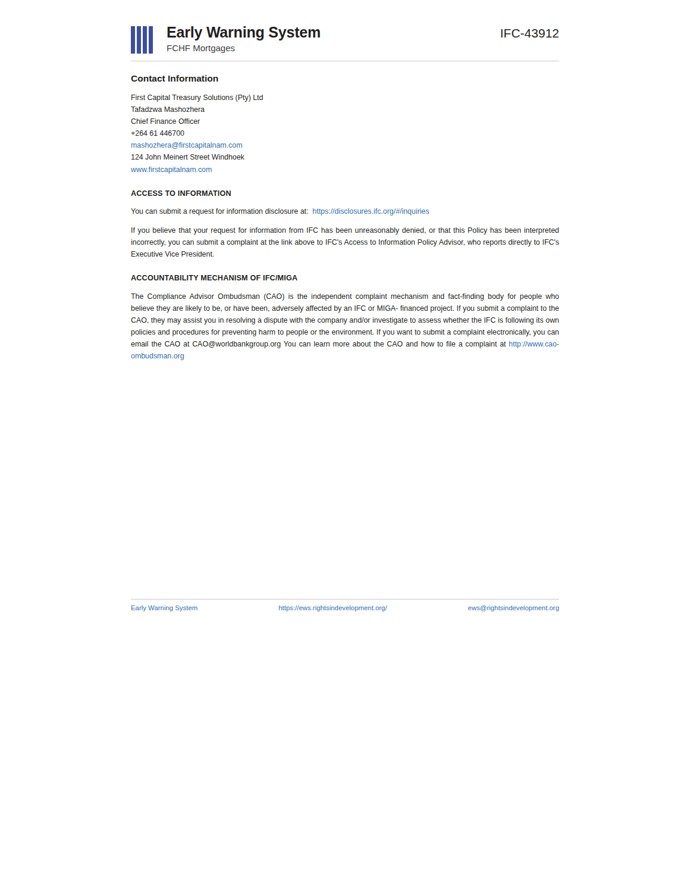Early Warning System
FCHF Mortgages
IFC-43912
Contact Information
First Capital Treasury Solutions (Pty) Ltd
Tafadzwa Mashozhera
Chief Finance Officer
+264 61 446700
mashozhera@firstcapitalnam.com
124 John Meinert Street Windhoek
www.firstcapitalnam.com
ACCESS TO INFORMATION
You can submit a request for information disclosure at: https://disclosures.ifc.org/#/inquiries
If you believe that your request for information from IFC has been unreasonably denied, or that this Policy has been interpreted incorrectly, you can submit a complaint at the link above to IFC's Access to Information Policy Advisor, who reports directly to IFC's Executive Vice President.
ACCOUNTABILITY MECHANISM OF IFC/MIGA
The Compliance Advisor Ombudsman (CAO) is the independent complaint mechanism and fact-finding body for people who believe they are likely to be, or have been, adversely affected by an IFC or MIGA- financed project. If you submit a complaint to the CAO, they may assist you in resolving a dispute with the company and/or investigate to assess whether the IFC is following its own policies and procedures for preventing harm to people or the environment. If you want to submit a complaint electronically, you can email the CAO at CAO@worldbankgroup.org You can learn more about the CAO and how to file a complaint at http://www.cao-ombudsman.org
Early Warning System
https://ews.rightsindevelopment.org/
ews@rightsindevelopment.org